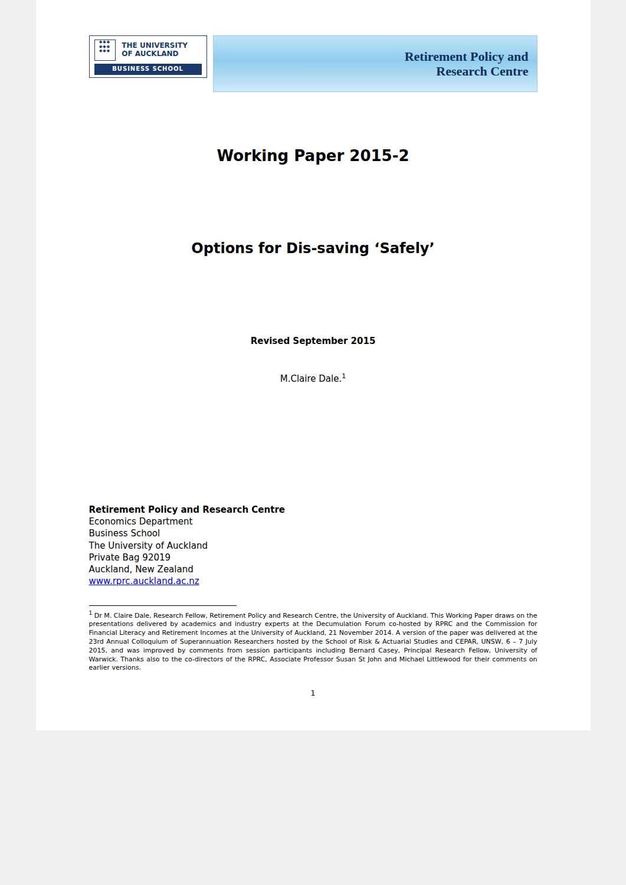◆◆◆◆◆◆◆◆◆ The University
of Auckland
Business School
Retirement Policy and
Research Centre
Working Paper 2015-2
Options for Dis-saving ‘Safely’
Revised September 2015
M.Claire Dale.1
Retirement Policy and Research Centre
Economics Department
Business School
The University of Auckland
Private Bag 92019
Auckland, New Zealand
www.rprc.auckland.ac.nz
1 Dr M. Claire Dale, Research Fellow, Retirement Policy and Research Centre, the University of Auckland. This Working Paper draws on the presentations delivered by academics and industry experts at the Decumulation Forum co-hosted by RPRC and the Commission for Financial Literacy and Retirement Incomes at the University of Auckland, 21 November 2014. A version of the paper was delivered at the 23rd Annual Colloquium of Superannuation Researchers hosted by the School of Risk & Actuarial Studies and CEPAR, UNSW, 6 – 7 July 2015, and was improved by comments from session participants including Bernard Casey, Principal Research Fellow, University of Warwick. Thanks also to the co-directors of the RPRC, Associate Professor Susan St John and Michael Littlewood for their comments on earlier versions.
1